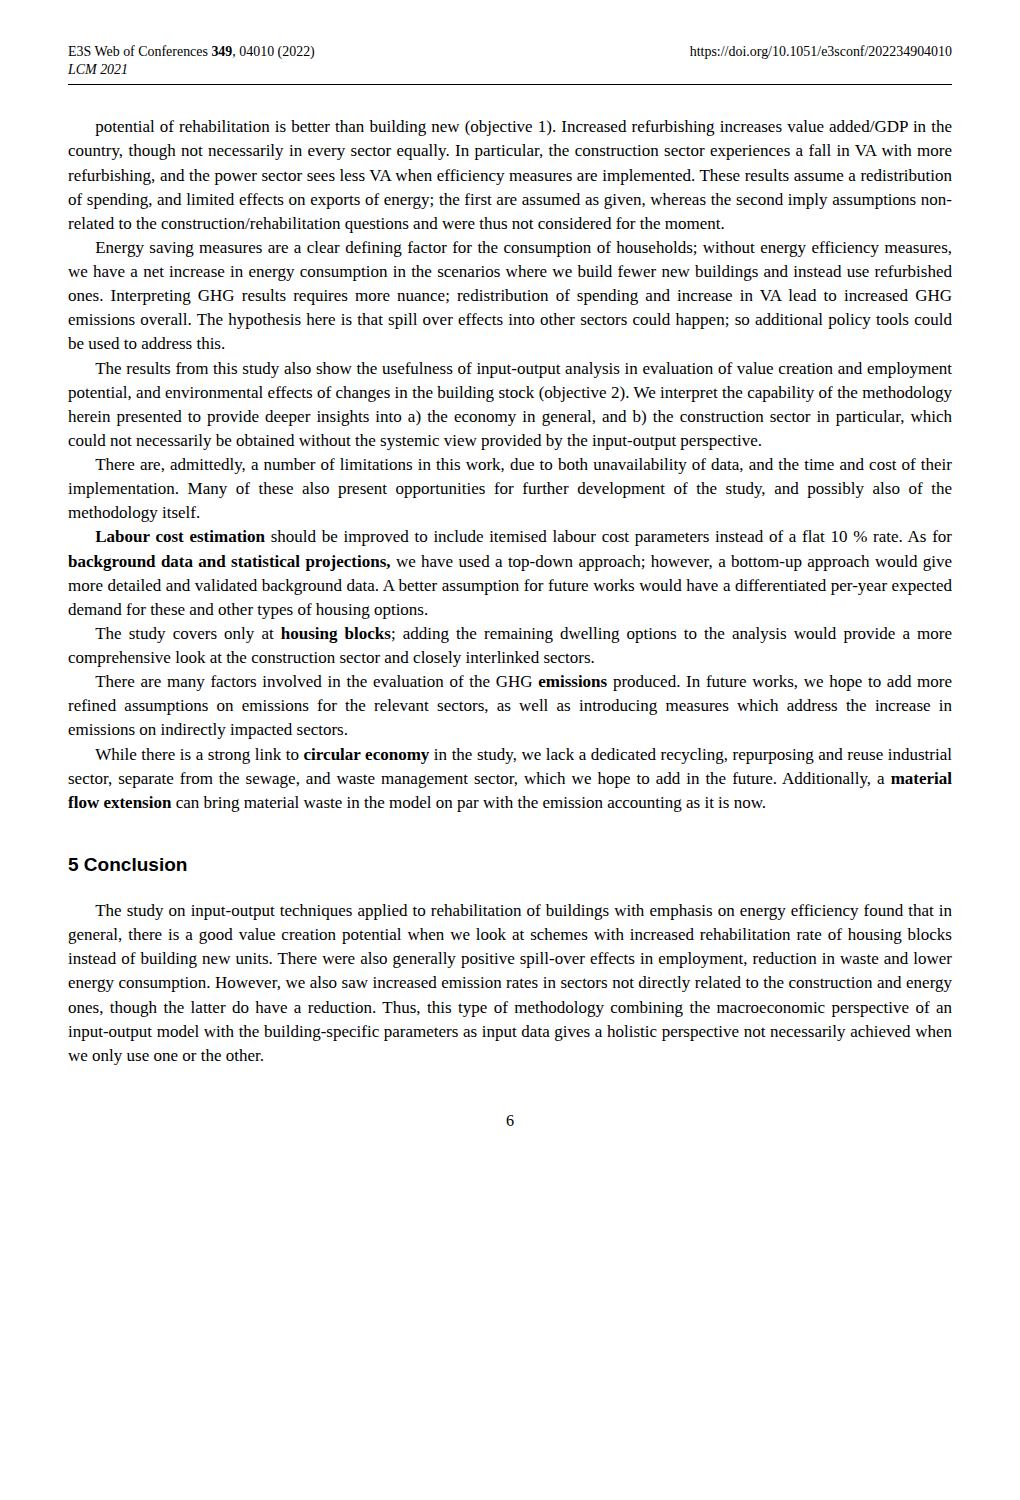E3S Web of Conferences 349, 04010 (2022) LCM 2021
https://doi.org/10.1051/e3sconf/202234904010
potential of rehabilitation is better than building new (objective 1). Increased refurbishing increases value added/GDP in the country, though not necessarily in every sector equally. In particular, the construction sector experiences a fall in VA with more refurbishing, and the power sector sees less VA when efficiency measures are implemented. These results assume a redistribution of spending, and limited effects on exports of energy; the first are assumed as given, whereas the second imply assumptions non-related to the construction/rehabilitation questions and were thus not considered for the moment.
Energy saving measures are a clear defining factor for the consumption of households; without energy efficiency measures, we have a net increase in energy consumption in the scenarios where we build fewer new buildings and instead use refurbished ones. Interpreting GHG results requires more nuance; redistribution of spending and increase in VA lead to increased GHG emissions overall. The hypothesis here is that spill over effects into other sectors could happen; so additional policy tools could be used to address this.
The results from this study also show the usefulness of input-output analysis in evaluation of value creation and employment potential, and environmental effects of changes in the building stock (objective 2). We interpret the capability of the methodology herein presented to provide deeper insights into a) the economy in general, and b) the construction sector in particular, which could not necessarily be obtained without the systemic view provided by the input-output perspective.
There are, admittedly, a number of limitations in this work, due to both unavailability of data, and the time and cost of their implementation. Many of these also present opportunities for further development of the study, and possibly also of the methodology itself.
Labour cost estimation should be improved to include itemised labour cost parameters instead of a flat 10 % rate. As for background data and statistical projections, we have used a top-down approach; however, a bottom-up approach would give more detailed and validated background data. A better assumption for future works would have a differentiated per-year expected demand for these and other types of housing options.
The study covers only at housing blocks; adding the remaining dwelling options to the analysis would provide a more comprehensive look at the construction sector and closely interlinked sectors.
There are many factors involved in the evaluation of the GHG emissions produced. In future works, we hope to add more refined assumptions on emissions for the relevant sectors, as well as introducing measures which address the increase in emissions on indirectly impacted sectors.
While there is a strong link to circular economy in the study, we lack a dedicated recycling, repurposing and reuse industrial sector, separate from the sewage, and waste management sector, which we hope to add in the future. Additionally, a material flow extension can bring material waste in the model on par with the emission accounting as it is now.
5 Conclusion
The study on input-output techniques applied to rehabilitation of buildings with emphasis on energy efficiency found that in general, there is a good value creation potential when we look at schemes with increased rehabilitation rate of housing blocks instead of building new units. There were also generally positive spill-over effects in employment, reduction in waste and lower energy consumption. However, we also saw increased emission rates in sectors not directly related to the construction and energy ones, though the latter do have a reduction. Thus, this type of methodology combining the macroeconomic perspective of an input-output model with the building-specific parameters as input data gives a holistic perspective not necessarily achieved when we only use one or the other.
6